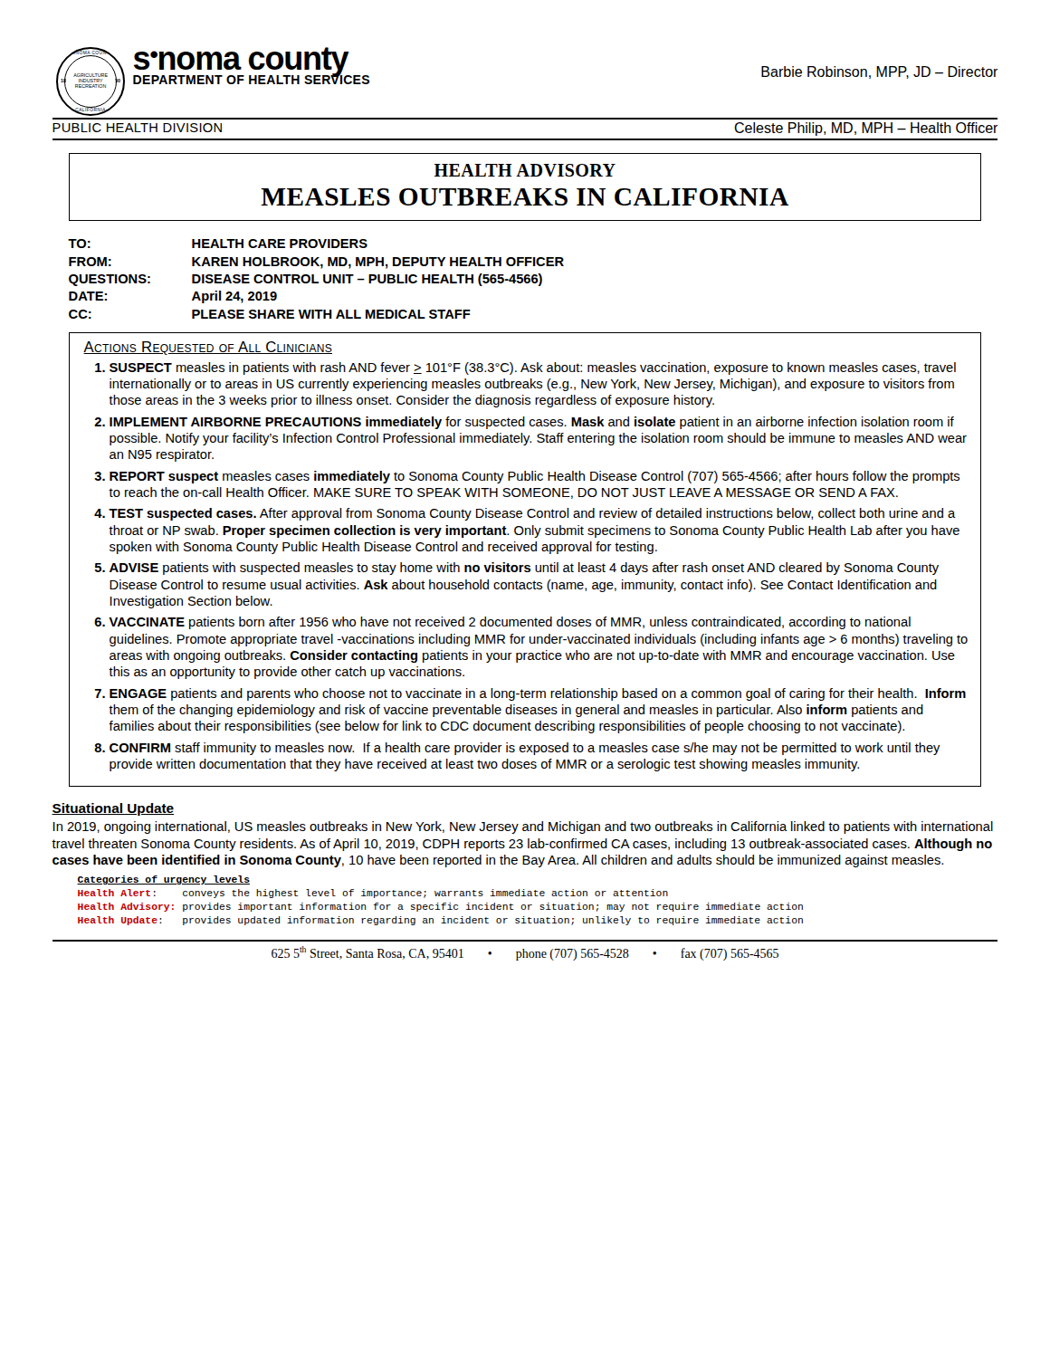SONOMA COUNTY 18 50
AGRICULTURE
INDUSTRY
RECREATION
CALIFORNIA
s•noma county
DEPARTMENT OF HEALTH SERVICES
Barbie Robinson, MPP, JD – Director
PUBLIC HEALTH DIVISION
Celeste Philip, MD, MPH – Health Officer
HEALTH ADVISORY
MEASLES OUTBREAKS IN CALIFORNIA
| TO: | HEALTH CARE PROVIDERS |
| FROM: | KAREN HOLBROOK, MD, MPH, DEPUTY HEALTH OFFICER |
| QUESTIONS: | DISEASE CONTROL UNIT – PUBLIC HEALTH (565-4566) |
| DATE: | April 24, 2019 |
| CC: | PLEASE SHARE WITH ALL MEDICAL STAFF |
Actions Requested of All Clinicians
SUSPECT measles in patients with rash AND fever > 101°F (38.3°C). Ask about: measles vaccination, exposure to known measles cases, travel internationally or to areas in US currently experiencing measles outbreaks (e.g., New York, New Jersey, Michigan), and exposure to visitors from those areas in the 3 weeks prior to illness onset. Consider the diagnosis regardless of exposure history.
IMPLEMENT AIRBORNE PRECAUTIONS immediately for suspected cases. Mask and isolate patient in an airborne infection isolation room if possible. Notify your facility’s Infection Control Professional immediately. Staff entering the isolation room should be immune to measles AND wear an N95 respirator.
REPORT suspect measles cases immediately to Sonoma County Public Health Disease Control (707) 565-4566; after hours follow the prompts to reach the on-call Health Officer. MAKE SURE TO SPEAK WITH SOMEONE, DO NOT JUST LEAVE A MESSAGE OR SEND A FAX.
TEST suspected cases. After approval from Sonoma County Disease Control and review of detailed instructions below, collect both urine and a throat or NP swab. Proper specimen collection is very important. Only submit specimens to Sonoma County Public Health Lab after you have spoken with Sonoma County Public Health Disease Control and received approval for testing.
ADVISE patients with suspected measles to stay home with no visitors until at least 4 days after rash onset AND cleared by Sonoma County Disease Control to resume usual activities. Ask about household contacts (name, age, immunity, contact info). See Contact Identification and Investigation Section below.
VACCINATE patients born after 1956 who have not received 2 documented doses of MMR, unless contraindicated, according to national guidelines. Promote appropriate travel -vaccinations including MMR for under-vaccinated individuals (including infants age > 6 months) traveling to areas with ongoing outbreaks. Consider contacting patients in your practice who are not up-to-date with MMR and encourage vaccination. Use this as an opportunity to provide other catch up vaccinations.
ENGAGE patients and parents who choose not to vaccinate in a long-term relationship based on a common goal of caring for their health. Inform them of the changing epidemiology and risk of vaccine preventable diseases in general and measles in particular. Also inform patients and families about their responsibilities (see below for link to CDC document describing responsibilities of people choosing to not vaccinate).
CONFIRM staff immunity to measles now. If a health care provider is exposed to a measles case s/he may not be permitted to work until they provide written documentation that they have received at least two doses of MMR or a serologic test showing measles immunity.
Situational Update
In 2019, ongoing international, US measles outbreaks in New York, New Jersey and Michigan and two outbreaks in California linked to patients with international travel threaten Sonoma County residents. As of April 10, 2019, CDPH reports 23 lab-confirmed CA cases, including 13 outbreak-associated cases. Although no cases have been identified in Sonoma County, 10 have been reported in the Bay Area. All children and adults should be immunized against measles.
Categories of urgency levels
Health Alert: conveys the highest level of importance; warrants immediate action or attention
Health Advisory: provides important information for a specific incident or situation; may not require immediate action
Health Update: provides updated information regarding an incident or situation; unlikely to require immediate action
625 5th Street, Santa Rosa, CA, 95401•phone (707) 565-4528•fax (707) 565-4565